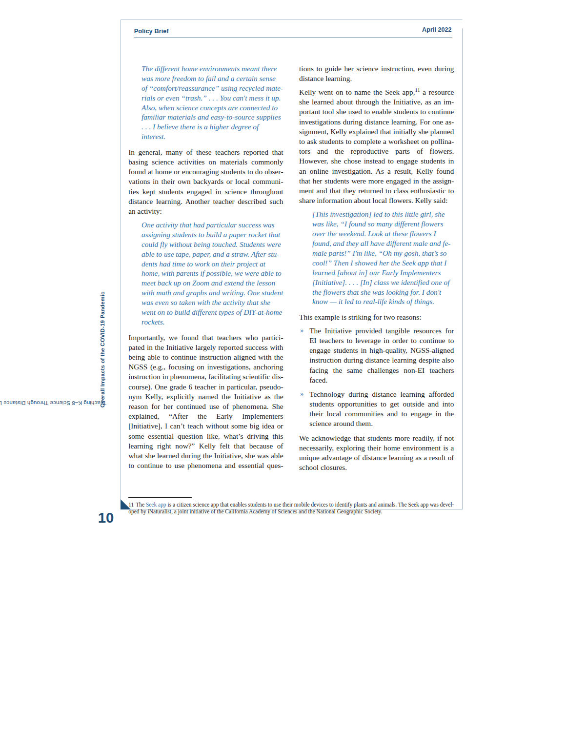Teaching K–8 Science Through Distance Learning: Overall Impacts of the COVID-19 Pandemic
10
Policy Brief
April 2022
The different home environments meant there was more freedom to fail and a certain sense of “comfort/reassurance” using recycled materials or even “trash.” . . . You can't mess it up. Also, when science concepts are connected to familiar materials and easy-to-source supplies . . . I believe there is a higher degree of interest.
In general, many of these teachers reported that basing science activities on materials commonly found at home or encouraging students to do observations in their own backyards or local communities kept students engaged in science throughout distance learning. Another teacher described such an activity:
One activity that had particular success was assigning students to build a paper rocket that could fly without being touched. Students were able to use tape, paper, and a straw. After students had time to work on their project at home, with parents if possible, we were able to meet back up on Zoom and extend the lesson with math and graphs and writing. One student was even so taken with the activity that she went on to build different types of DIY-at-home rockets.
Importantly, we found that teachers who participated in the Initiative largely reported success with being able to continue instruction aligned with the NGSS (e.g., focusing on investigations, anchoring instruction in phenomena, facilitating scientific discourse). One grade 6 teacher in particular, pseudonym Kelly, explicitly named the Initiative as the reason for her continued use of phenomena. She explained, “After the Early Implementers [Initiative], I can’t teach without some big idea or some essential question like, what’s driving this learning right now?” Kelly felt that because of what she learned during the Initiative, she was able to continue to use phenomena and essential questions to guide her science instruction, even during distance learning.
Kelly went on to name the Seek app,11 a resource she learned about through the Initiative, as an important tool she used to enable students to continue investigations during distance learning. For one assignment, Kelly explained that initially she planned to ask students to complete a worksheet on pollinators and the reproductive parts of flowers. However, she chose instead to engage students in an online investigation. As a result, Kelly found that her students were more engaged in the assignment and that they returned to class enthusiastic to share information about local flowers. Kelly said:
[This investigation] led to this little girl, she was like, “I found so many different flowers over the weekend. Look at these flowers I found, and they all have different male and female parts!” I'm like, “Oh my gosh, that’s so cool!” Then I showed her the Seek app that I learned [about in] our Early Implementers [Initiative]. . . . [In] class we identified one of the flowers that she was looking for. I don't know — it led to real-life kinds of things.
This example is striking for two reasons:
The Initiative provided tangible resources for EI teachers to leverage in order to continue to engage students in high-quality, NGSS-aligned instruction during distance learning despite also facing the same challenges non-EI teachers faced.
Technology during distance learning afforded students opportunities to get outside and into their local communities and to engage in the science around them.
We acknowledge that students more readily, if not necessarily, exploring their home environment is a unique advantage of distance learning as a result of school closures.
11 The Seek app is a citizen science app that enables students to use their mobile devices to identify plants and animals. The Seek app was developed by iNaturalist, a joint initiative of the California Academy of Sciences and the National Geographic Society.